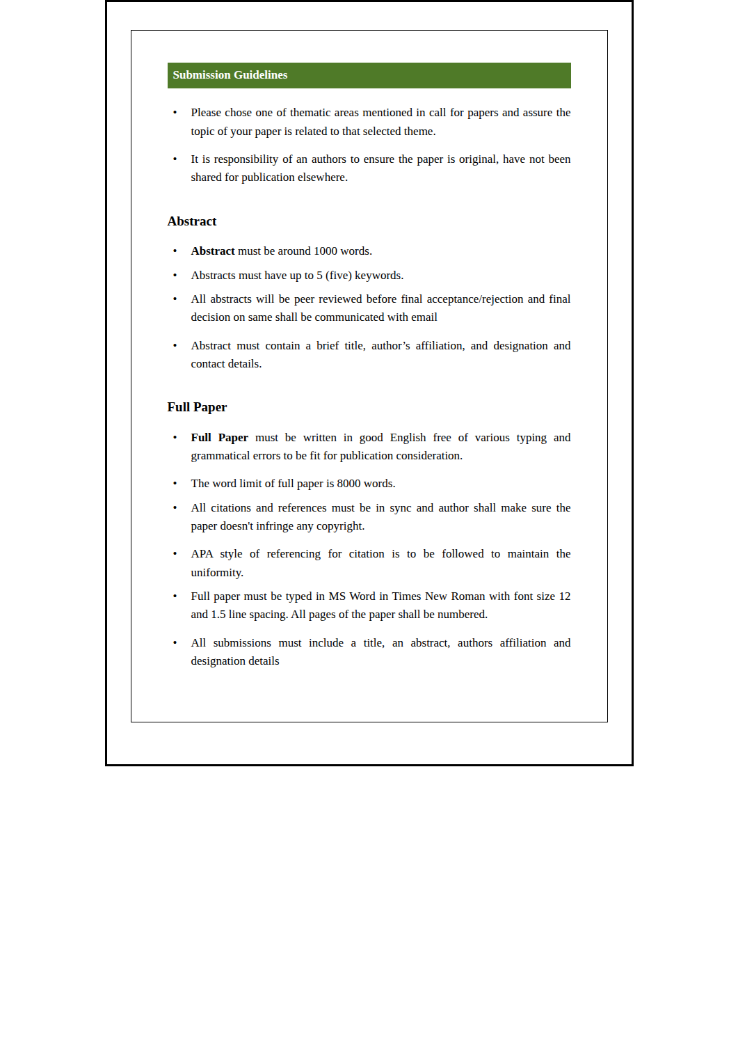Submission Guidelines
Please chose one of thematic areas mentioned in call for papers and assure the topic of your paper is related to that selected theme.
It is responsibility of an authors to ensure the paper is original, have not been shared for publication elsewhere.
Abstract
Abstract must be around 1000 words.
Abstracts must have up to 5 (five) keywords.
All abstracts will be peer reviewed before final acceptance/rejection and final decision on same shall be communicated with email
Abstract must contain a brief title, author’s affiliation, and designation and contact details.
Full Paper
Full Paper must be written in good English free of various typing and grammatical errors to be fit for publication consideration.
The word limit of full paper is 8000 words.
All citations and references must be in sync and author shall make sure the paper doesn't infringe any copyright.
APA style of referencing for citation is to be followed to maintain the uniformity.
Full paper must be typed in MS Word in Times New Roman with font size 12 and 1.5 line spacing. All pages of the paper shall be numbered.
All submissions must include a title, an abstract, authors affiliation and designation details